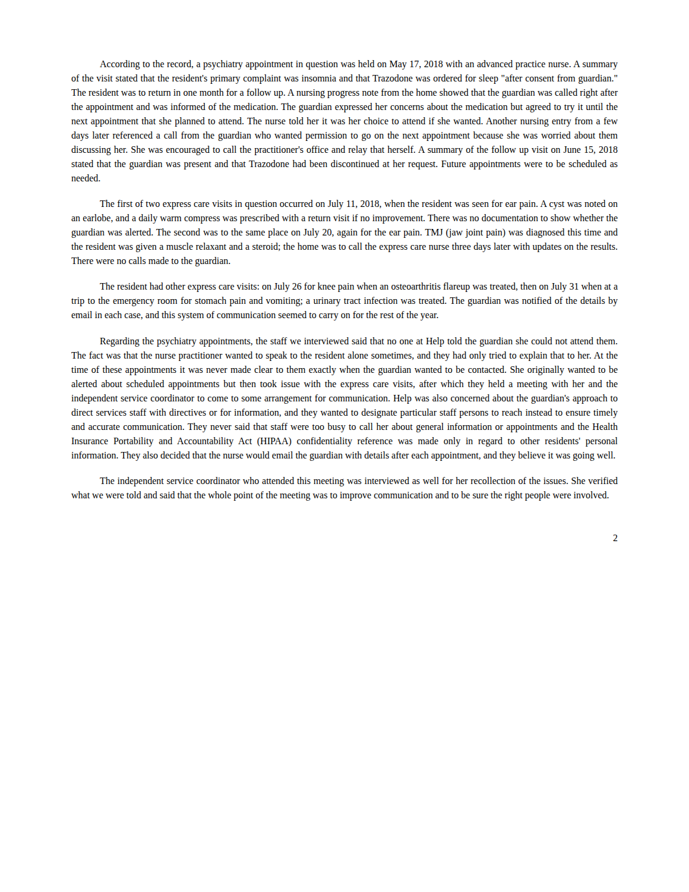According to the record, a psychiatry appointment in question was held on May 17, 2018 with an advanced practice nurse. A summary of the visit stated that the resident's primary complaint was insomnia and that Trazodone was ordered for sleep "after consent from guardian." The resident was to return in one month for a follow up. A nursing progress note from the home showed that the guardian was called right after the appointment and was informed of the medication. The guardian expressed her concerns about the medication but agreed to try it until the next appointment that she planned to attend. The nurse told her it was her choice to attend if she wanted. Another nursing entry from a few days later referenced a call from the guardian who wanted permission to go on the next appointment because she was worried about them discussing her. She was encouraged to call the practitioner's office and relay that herself. A summary of the follow up visit on June 15, 2018 stated that the guardian was present and that Trazodone had been discontinued at her request. Future appointments were to be scheduled as needed.
The first of two express care visits in question occurred on July 11, 2018, when the resident was seen for ear pain. A cyst was noted on an earlobe, and a daily warm compress was prescribed with a return visit if no improvement. There was no documentation to show whether the guardian was alerted. The second was to the same place on July 20, again for the ear pain. TMJ (jaw joint pain) was diagnosed this time and the resident was given a muscle relaxant and a steroid; the home was to call the express care nurse three days later with updates on the results. There were no calls made to the guardian.
The resident had other express care visits: on July 26 for knee pain when an osteoarthritis flareup was treated, then on July 31 when at a trip to the emergency room for stomach pain and vomiting; a urinary tract infection was treated. The guardian was notified of the details by email in each case, and this system of communication seemed to carry on for the rest of the year.
Regarding the psychiatry appointments, the staff we interviewed said that no one at Help told the guardian she could not attend them. The fact was that the nurse practitioner wanted to speak to the resident alone sometimes, and they had only tried to explain that to her. At the time of these appointments it was never made clear to them exactly when the guardian wanted to be contacted. She originally wanted to be alerted about scheduled appointments but then took issue with the express care visits, after which they held a meeting with her and the independent service coordinator to come to some arrangement for communication. Help was also concerned about the guardian's approach to direct services staff with directives or for information, and they wanted to designate particular staff persons to reach instead to ensure timely and accurate communication. They never said that staff were too busy to call her about general information or appointments and the Health Insurance Portability and Accountability Act (HIPAA) confidentiality reference was made only in regard to other residents' personal information. They also decided that the nurse would email the guardian with details after each appointment, and they believe it was going well.
The independent service coordinator who attended this meeting was interviewed as well for her recollection of the issues. She verified what we were told and said that the whole point of the meeting was to improve communication and to be sure the right people were involved.
2